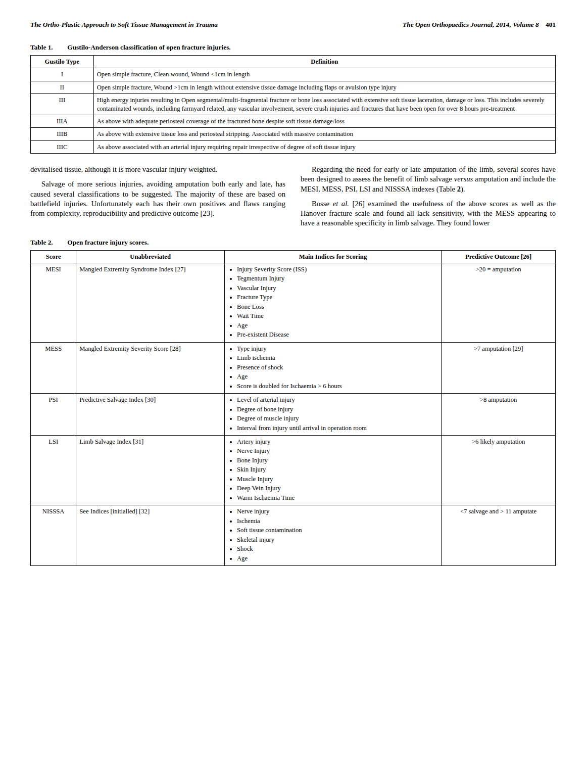The Ortho-Plastic Approach to Soft Tissue Management in Trauma
The Open Orthopaedics Journal, 2014, Volume 8 401
Table 1. Gustilo-Anderson classification of open fracture injuries.
| Gustilo Type | Definition |
| --- | --- |
| I | Open simple fracture, Clean wound, Wound <1cm in length |
| II | Open simple fracture, Wound >1cm in length without extensive tissue damage including flaps or avulsion type injury |
| III | High energy injuries resulting in Open segmental/multi-fragmental fracture or bone loss associated with extensive soft tissue laceration, damage or loss. This includes severely contaminated wounds, including farmyard related, any vascular involvement, severe crush injuries and fractures that have been open for over 8 hours pre-treatment |
| IIIA | As above with adequate periosteal coverage of the fractured bone despite soft tissue damage/loss |
| IIIB | As above with extensive tissue loss and periosteal stripping. Associated with massive contamination |
| IIIC | As above associated with an arterial injury requiring repair irrespective of degree of soft tissue injury |
devitalised tissue, although it is more vascular injury weighted.
Salvage of more serious injuries, avoiding amputation both early and late, has caused several classifications to be suggested. The majority of these are based on battlefield injuries. Unfortunately each has their own positives and flaws ranging from complexity, reproducibility and predictive outcome [23].
Regarding the need for early or late amputation of the limb, several scores have been designed to assess the benefit of limb salvage versus amputation and include the MESI, MESS, PSI, LSI and NISSSA indexes (Table 2).
Bosse et al. [26] examined the usefulness of the above scores as well as the Hanover fracture scale and found all lack sensitivity, with the MESS appearing to have a reasonable specificity in limb salvage. They found lower
Table 2. Open fracture injury scores.
| Score | Unabbreviated | Main Indices for Scoring | Predictive Outcome [26] |
| --- | --- | --- | --- |
| MESI | Mangled Extremity Syndrome Index [27] | Injury Severity Score (ISS) Tegmentum Injury Vascular Injury Fracture Type Bone Loss Wait Time Age Pre-existent Disease | >20 = amputation |
| MESS | Mangled Extremity Severity Score [28] | Type injury Limb ischemia Presence of shock Age Score is doubled for Ischaemia > 6 hours | >7 amputation [29] |
| PSI | Predictive Salvage Index [30] | Level of arterial injury Degree of bone injury Degree of muscle injury Interval from injury until arrival in operation room | >8 amputation |
| LSI | Limb Salvage Index [31] | Artery injury Nerve Injury Bone Injury Skin Injury Muscle Injury Deep Vein Injury Warm Ischaemia Time | >6 likely amputation |
| NISSSA | See Indices [initialled] [32] | Nerve injury Ischemia Soft tissue contamination Skeletal injury Shock Age | <7 salvage and > 11 amputate |